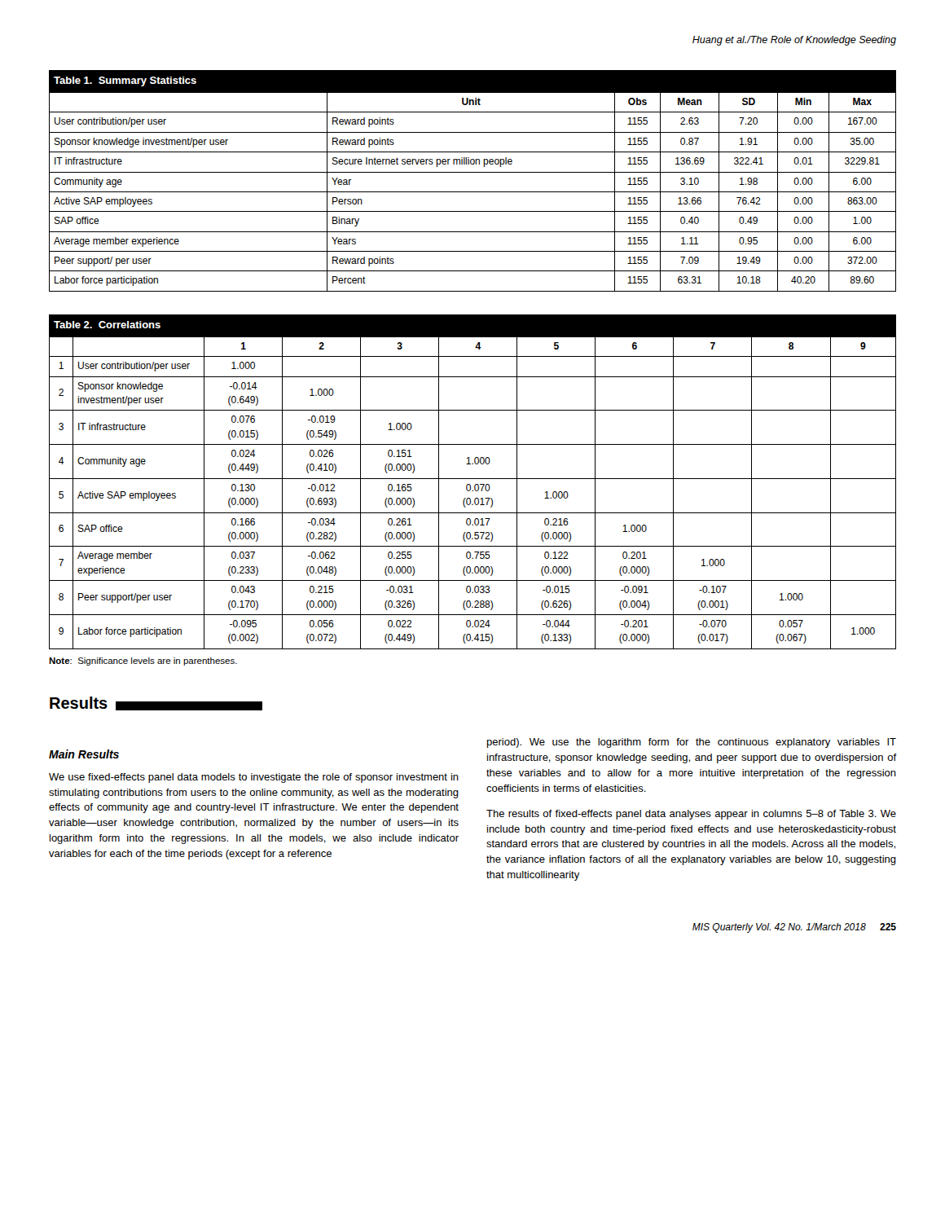Huang et al./The Role of Knowledge Seeding
Table 1. Summary Statistics
| | Unit | Obs | Mean | SD | Min | Max |
| --- | --- | --- | --- | --- | --- | --- |
| User contribution/per user | Reward points | 1155 | 2.63 | 7.20 | 0.00 | 167.00 |
| Sponsor knowledge investment/per user | Reward points | 1155 | 0.87 | 1.91 | 0.00 | 35.00 |
| IT infrastructure | Secure Internet servers per million people | 1155 | 136.69 | 322.41 | 0.01 | 3229.81 |
| Community age | Year | 1155 | 3.10 | 1.98 | 0.00 | 6.00 |
| Active SAP employees | Person | 1155 | 13.66 | 76.42 | 0.00 | 863.00 |
| SAP office | Binary | 1155 | 0.40 | 0.49 | 0.00 | 1.00 |
| Average member experience | Years | 1155 | 1.11 | 0.95 | 0.00 | 6.00 |
| Peer support/ per user | Reward points | 1155 | 7.09 | 19.49 | 0.00 | 372.00 |
| Labor force participation | Percent | 1155 | 63.31 | 10.18 | 40.20 | 89.60 |
Table 2. Correlations
| | | 1 | 2 | 3 | 4 | 5 | 6 | 7 | 8 | 9 |
| --- | --- | --- | --- | --- | --- | --- | --- | --- | --- | --- |
| 1 | User contribution/per user | 1.000 | | | | | | | | |
| 2 | Sponsor knowledge investment/per user | -0.014 (0.649) | 1.000 | | | | | | | |
| 3 | IT infrastructure | 0.076 (0.015) | -0.019 (0.549) | 1.000 | | | | | | |
| 4 | Community age | 0.024 (0.449) | 0.026 (0.410) | 0.151 (0.000) | 1.000 | | | | | |
| 5 | Active SAP employees | 0.130 (0.000) | -0.012 (0.693) | 0.165 (0.000) | 0.070 (0.017) | 1.000 | | | | |
| 6 | SAP office | 0.166 (0.000) | -0.034 (0.282) | 0.261 (0.000) | 0.017 (0.572) | 0.216 (0.000) | 1.000 | | | |
| 7 | Average member experience | 0.037 (0.233) | -0.062 (0.048) | 0.255 (0.000) | 0.755 (0.000) | 0.122 (0.000) | 0.201 (0.000) | 1.000 | | |
| 8 | Peer support/per user | 0.043 (0.170) | 0.215 (0.000) | -0.031 (0.326) | 0.033 (0.288) | -0.015 (0.626) | -0.091 (0.004) | -0.107 (0.001) | 1.000 | |
| 9 | Labor force participation | -0.095 (0.002) | 0.056 (0.072) | 0.022 (0.449) | 0.024 (0.415) | -0.044 (0.133) | -0.201 (0.000) | -0.070 (0.017) | 0.057 (0.067) | 1.000 |
Note: Significance levels are in parentheses.
Results
Main Results
We use fixed-effects panel data models to investigate the role of sponsor investment in stimulating contributions from users to the online community, as well as the moderating effects of community age and country-level IT infrastructure. We enter the dependent variable—user knowledge contribution, normalized by the number of users—in its logarithm form into the regressions. In all the models, we also include indicator variables for each of the time periods (except for a reference
period). We use the logarithm form for the continuous explanatory variables IT infrastructure, sponsor knowledge seeding, and peer support due to overdispersion of these variables and to allow for a more intuitive interpretation of the regression coefficients in terms of elasticities.
The results of fixed-effects panel data analyses appear in columns 5–8 of Table 3. We include both country and time-period fixed effects and use heteroskedasticity-robust standard errors that are clustered by countries in all the models. Across all the models, the variance inflation factors of all the explanatory variables are below 10, suggesting that multicollinearity
MIS Quarterly Vol. 42 No. 1/March 2018 225